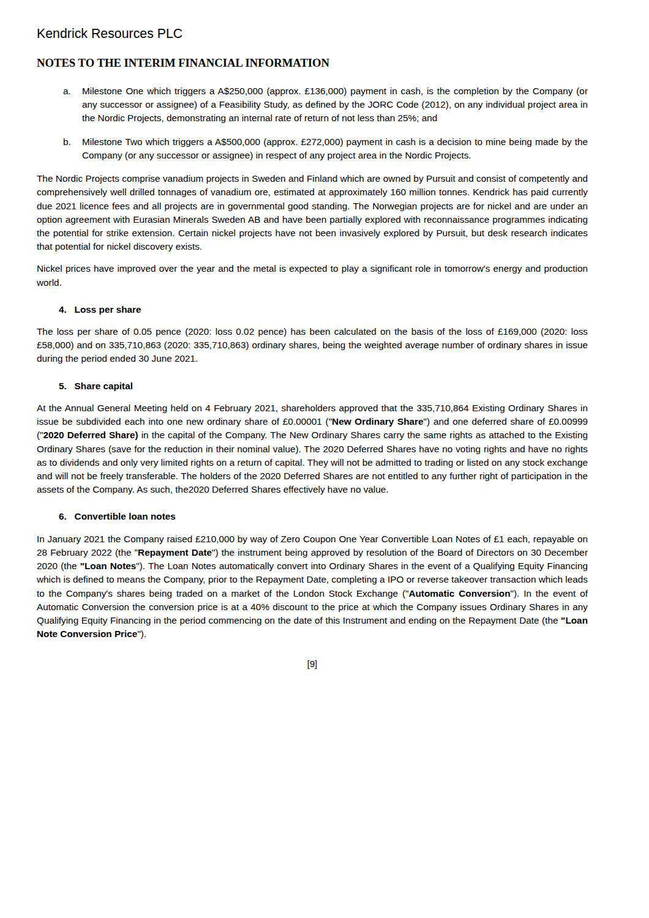Kendrick Resources PLC
NOTES TO THE INTERIM FINANCIAL INFORMATION
Milestone One which triggers a A$250,000 (approx. £136,000) payment in cash, is the completion by the Company (or any successor or assignee) of a Feasibility Study, as defined by the JORC Code (2012), on any individual project area in the Nordic Projects, demonstrating an internal rate of return of not less than 25%; and
Milestone Two which triggers a A$500,000 (approx. £272,000) payment in cash is a decision to mine being made by the Company (or any successor or assignee) in respect of any project area in the Nordic Projects.
The Nordic Projects comprise vanadium projects in Sweden and Finland which are owned by Pursuit and consist of competently and comprehensively well drilled tonnages of vanadium ore, estimated at approximately 160 million tonnes. Kendrick has paid currently due 2021 licence fees and all projects are in governmental good standing. The Norwegian projects are for nickel and are under an option agreement with Eurasian Minerals Sweden AB and have been partially explored with reconnaissance programmes indicating the potential for strike extension. Certain nickel projects have not been invasively explored by Pursuit, but desk research indicates that potential for nickel discovery exists.
Nickel prices have improved over the year and the metal is expected to play a significant role in tomorrow's energy and production world.
4. Loss per share
The loss per share of 0.05 pence (2020: loss 0.02 pence) has been calculated on the basis of the loss of £169,000 (2020: loss £58,000) and on 335,710,863 (2020: 335,710,863) ordinary shares, being the weighted average number of ordinary shares in issue during the period ended 30 June 2021.
5. Share capital
At the Annual General Meeting held on 4 February 2021, shareholders approved that the 335,710,864 Existing Ordinary Shares in issue be subdivided each into one new ordinary share of £0.00001 ("New Ordinary Share") and one deferred share of £0.00999 ("2020 Deferred Share) in the capital of the Company. The New Ordinary Shares carry the same rights as attached to the Existing Ordinary Shares (save for the reduction in their nominal value). The 2020 Deferred Shares have no voting rights and have no rights as to dividends and only very limited rights on a return of capital. They will not be admitted to trading or listed on any stock exchange and will not be freely transferable. The holders of the 2020 Deferred Shares are not entitled to any further right of participation in the assets of the Company. As such, the2020 Deferred Shares effectively have no value.
6. Convertible loan notes
In January 2021 the Company raised £210,000 by way of Zero Coupon One Year Convertible Loan Notes of £1 each, repayable on 28 February 2022 (the "Repayment Date") the instrument being approved by resolution of the Board of Directors on 30 December 2020 (the "Loan Notes"). The Loan Notes automatically convert into Ordinary Shares in the event of a Qualifying Equity Financing which is defined to means the Company, prior to the Repayment Date, completing a IPO or reverse takeover transaction which leads to the Company's shares being traded on a market of the London Stock Exchange ("Automatic Conversion"). In the event of Automatic Conversion the conversion price is at a 40% discount to the price at which the Company issues Ordinary Shares in any Qualifying Equity Financing in the period commencing on the date of this Instrument and ending on the Repayment Date (the "Loan Note Conversion Price").
[9]